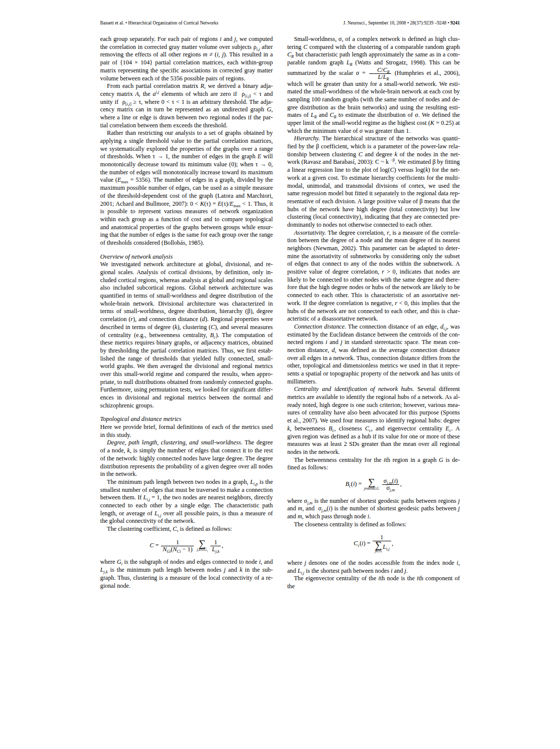Bassett et al. • Hierarchical Organization of Cortical Networks
J. Neurosci., September 10, 2008 • 28(37):9239 –9248 • 9241
each group separately. For each pair of regions i and j, we computed the correlation in corrected gray matter volume over subjects ρi,j after removing the effects of all other regions m ≠ (i, j). This resulted in a pair of {104 × 104} partial correlation matrices, each within-group matrix representing the specific associations in corrected gray matter volume between each of the 5356 possible pairs of regions.
From each partial correlation matrix R, we derived a binary adjacency matrix A, the ai,j elements of which are zero if ρ[i,j] < τ and unity if ρ[i,j] ≥ τ, where 0 < τ < 1 is an arbitrary threshold. The adjacency matrix can in turn be represented as an undirected graph G, where a line or edge is drawn between two regional nodes if the partial correlation between them exceeds the threshold.
Rather than restricting our analysis to a set of graphs obtained by applying a single threshold value to the partial correlation matrices, we systematically explored the properties of the graphs over a range of thresholds. When τ → 1, the number of edges in the graph E will monotonically decrease toward its minimum value (0); when τ → 0, the number of edges will monotonically increase toward its maximum value (Emax = 5356). The number of edges in a graph, divided by the maximum possible number of edges, can be used as a simple measure of the threshold-dependent cost of the graph (Latora and Marchiori, 2001; Achard and Bullmore, 2007): 0 < K(τ) = E(τ)/Emax < 1. Thus, it is possible to represent various measures of network organization within each group as a function of cost and to compare topological and anatomical properties of the graphs between groups while ensuring that the number of edges is the same for each group over the range of thresholds considered (Bollobás, 1985).
Overview of network analysis
We investigated network architecture at global, divisional, and regional scales. Analysis of cortical divisions, by definition, only included cortical regions, whereas analysis at global and regional scales also included subcortical regions. Global network architecture was quantified in terms of small-worldness and degree distribution of the whole-brain network. Divisional architecture was characterized in terms of small-worldness, degree distribution, hierarchy (β), degree correlation (r), and connection distance (d). Regional properties were described in terms of degree (k), clustering (C), and several measures of centrality (e.g., betweenness centrality, Bc). The computation of these metrics requires binary graphs, or adjacency matrices, obtained by thresholding the partial correlation matrices. Thus, we first established the range of thresholds that yielded fully connected, small-world graphs. We then averaged the divisional and regional metrics over this small-world regime and compared the results, when appropriate, to null distributions obtained from randomly connected graphs. Furthermore, using permutation tests, we looked for significant differences in divisional and regional metrics between the normal and schizophrenic groups.
Topological and distance metrics
Here we provide brief, formal definitions of each of the metrics used in this study.
Degree, path length, clustering, and small-worldness. The degree of a node, k, is simply the number of edges that connect it to the rest of the network: highly connected nodes have large degree. The degree distribution represents the probability of a given degree over all nodes in the network.
The minimum path length between two nodes in a graph, Li,p is the smallest number of edges that must be traversed to make a connection between them. If Li,j = 1, the two nodes are nearest neighbors, directly connected to each other by a single edge. The characteristic path length, or average of Li,j over all possible pairs, is thus a measure of the global connectivity of the network.
The clustering coefficient, C, is defined as follows:
C = 1 NGi(NCi − 1) ∑j,k∈Gi 1 Lj,k,
where Gi is the subgraph of nodes and edges connected to node i, and Lj,k is the minimum path length between nodes j and k in the subgraph. Thus, clustering is a measure of the local connectivity of a regional node.
Small-worldness, σ, of a complex network is defined as high clustering C compared with the clustering of a comparable random graph CR but characteristic path length approximately the same as in a comparable random graph LR (Watts and Strogatz, 1998). This can be summarized by the scalar σ = C/CR L/LR (Humphries et al., 2006), which will be greater than unity for a small-world network. We estimated the small-worldness of the whole-brain network at each cost by sampling 100 random graphs (with the same number of nodes and degree distribution as the brain networks) and using the resulting estimates of LR and CR to estimate the distribution of σ. We defined the upper limit of the small-world regime as the highest cost (K = 0.25) at which the minimum value of σ was greater than 1.
Hierarchy. The hierarchical structure of the networks was quantified by the β coefficient, which is a parameter of the power-law relationship between clustering C and degree k of the nodes in the network (Ravasz and Barabasí, 2003): C ~ k −β. We estimated β by fitting a linear regression line to the plot of log(C) versus log(k) for the network at a given cost. To estimate hierarchy coefficients for the multimodal, unimodal, and transmodal divisions of cortex, we used the same regression model but fitted it separately to the regional data representative of each division. A large positive value of β means that the hubs of the network have high degree (total connectivity) but low clustering (local connectivity), indicating that they are connected predominantly to nodes not otherwise connected to each other.
Assortativity. The degree correlation, r, is a measure of the correlation between the degree of a node and the mean degree of its nearest neighbors (Newman, 2002). This parameter can be adapted to determine the assortativity of subnetworks by considering only the subset of edges that connect to any of the nodes within the subnetwork. A positive value of degree correlation, r > 0, indicates that nodes are likely to be connected to other nodes with the same degree and therefore that the high degree nodes or hubs of the network are likely to be connected to each other. This is characteristic of an assortative network. If the degree correlation is negative, r < 0, this implies that the hubs of the network are not connected to each other, and this is characteristic of a disassortative network.
Connection distance. The connection distance of an edge, di,j, was estimated by the Euclidean distance between the centroids of the connected regions i and j in standard stereotactic space. The mean connection distance, d, was defined as the average connection distance over all edges in a network. Thus, connection distance differs from the other, topological and dimensionless metrics we used in that it represents a spatial or topographic property of the network and has units of millimeters.
Centrality and identification of network hubs. Several different metrics are available to identify the regional hubs of a network. As already noted, high degree is one such criterion; however, various measures of centrality have also been advocated for this purpose (Sporns et al., 2007). We used four measures to identify regional hubs: degree k, betweenness Bc, closeness Cc, and eigenvector centrality Ec. A given region was defined as a hub if its value for one or more of these measures was at least 2 SDs greater than the mean over all regional nodes in the network.
The betweenness centrality for the ith region in a graph G is defined as follows:
Bc(i) = ∑j≠m≠i∈G σj,m(i) σj,m,
where σj,m is the number of shortest geodesic paths between regions j and m, and σj,m(i) is the number of shortest geodesic paths between j and m, which pass through node i.
The closeness centrality is defined as follows:
Cc(i) = 1∑j∈G Li,j,
where j denotes one of the nodes accessible from the index node i, and Li,j is the shortest path between nodes i and j.
The eigenvector centrality of the ith node is the ith component of the